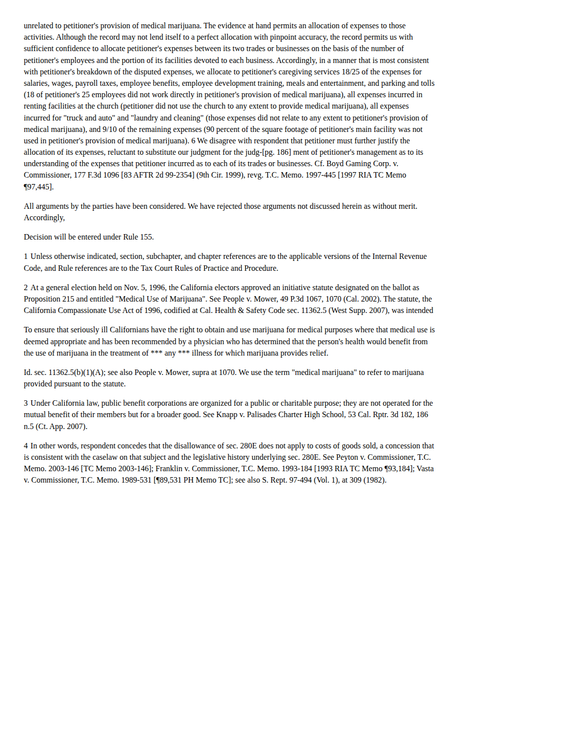unrelated to petitioner's provision of medical marijuana. The evidence at hand permits an allocation of expenses to those activities. Although the record may not lend itself to a perfect allocation with pinpoint accuracy, the record permits us with sufficient confidence to allocate petitioner's expenses between its two trades or businesses on the basis of the number of petitioner's employees and the portion of its facilities devoted to each business. Accordingly, in a manner that is most consistent with petitioner's breakdown of the disputed expenses, we allocate to petitioner's caregiving services 18/25 of the expenses for salaries, wages, payroll taxes, employee benefits, employee development training, meals and entertainment, and parking and tolls (18 of petitioner's 25 employees did not work directly in petitioner's provision of medical marijuana), all expenses incurred in renting facilities at the church (petitioner did not use the church to any extent to provide medical marijuana), all expenses incurred for "truck and auto" and "laundry and cleaning" (those expenses did not relate to any extent to petitioner's provision of medical marijuana), and 9/10 of the remaining expenses (90 percent of the square footage of petitioner's main facility was not used in petitioner's provision of medical marijuana). 6 We disagree with respondent that petitioner must further justify the allocation of its expenses, reluctant to substitute our judgment for the judg-[pg. 186] ment of petitioner's management as to its understanding of the expenses that petitioner incurred as to each of its trades or businesses. Cf. Boyd Gaming Corp. v. Commissioner, 177 F.3d 1096 [83 AFTR 2d 99-2354] (9th Cir. 1999), revg. T.C. Memo. 1997-445 [1997 RIA TC Memo ¶97,445].
All arguments by the parties have been considered. We have rejected those arguments not discussed herein as without merit. Accordingly,
Decision will be entered under Rule 155.
1 Unless otherwise indicated, section, subchapter, and chapter references are to the applicable versions of the Internal Revenue Code, and Rule references are to the Tax Court Rules of Practice and Procedure.
2 At a general election held on Nov. 5, 1996, the California electors approved an initiative statute designated on the ballot as Proposition 215 and entitled "Medical Use of Marijuana". See People v. Mower, 49 P.3d 1067, 1070 (Cal. 2002). The statute, the California Compassionate Use Act of 1996, codified at Cal. Health & Safety Code sec. 11362.5 (West Supp. 2007), was intended
To ensure that seriously ill Californians have the right to obtain and use marijuana for medical purposes where that medical use is deemed appropriate and has been recommended by a physician who has determined that the person's health would benefit from the use of marijuana in the treatment of *** any *** illness for which marijuana provides relief.
Id. sec. 11362.5(b)(1)(A); see also People v. Mower, supra at 1070. We use the term "medical marijuana" to refer to marijuana provided pursuant to the statute.
3 Under California law, public benefit corporations are organized for a public or charitable purpose; they are not operated for the mutual benefit of their members but for a broader good. See Knapp v. Palisades Charter High School, 53 Cal. Rptr. 3d 182, 186 n.5 (Ct. App. 2007).
4 In other words, respondent concedes that the disallowance of sec. 280E does not apply to costs of goods sold, a concession that is consistent with the caselaw on that subject and the legislative history underlying sec. 280E. See Peyton v. Commissioner, T.C. Memo. 2003-146 [TC Memo 2003-146]; Franklin v. Commissioner, T.C. Memo. 1993-184 [1993 RIA TC Memo ¶93,184]; Vasta v. Commissioner, T.C. Memo. 1989-531 [¶89,531 PH Memo TC]; see also S. Rept. 97-494 (Vol. 1), at 309 (1982).